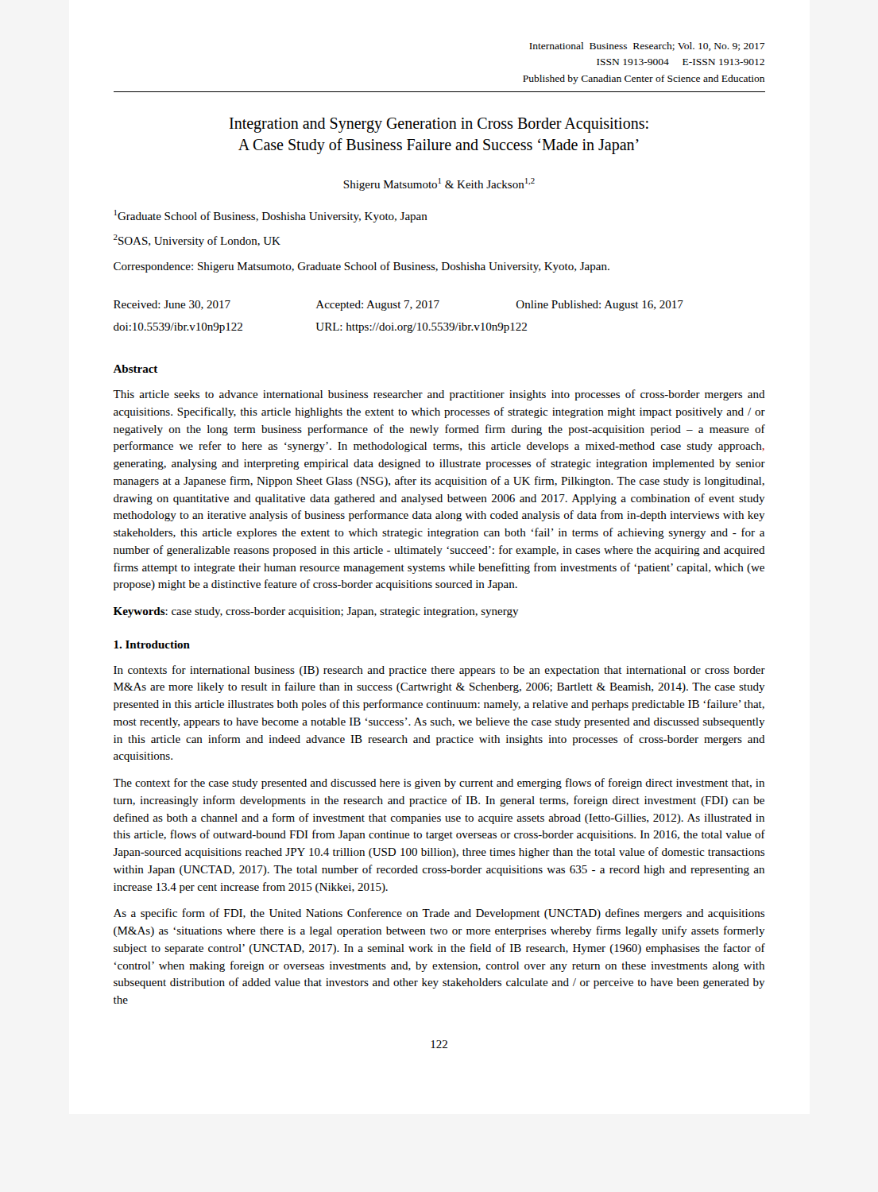International Business Research; Vol. 10, No. 9; 2017
ISSN 1913-9004 E-ISSN 1913-9012
Published by Canadian Center of Science and Education
Integration and Synergy Generation in Cross Border Acquisitions:
A Case Study of Business Failure and Success ‘Made in Japan’
Shigeru Matsumoto1 & Keith Jackson1,2
1Graduate School of Business, Doshisha University, Kyoto, Japan
2SOAS, University of London, UK
Correspondence: Shigeru Matsumoto, Graduate School of Business, Doshisha University, Kyoto, Japan.
| Received: June 30, 2017 | Accepted: August 7, 2017 | Online Published: August 16, 2017 |
| doi:10.5539/ibr.v10n9p122 | URL: https://doi.org/10.5539/ibr.v10n9p122 |
Abstract
This article seeks to advance international business researcher and practitioner insights into processes of cross-border mergers and acquisitions. Specifically, this article highlights the extent to which processes of strategic integration might impact positively and / or negatively on the long term business performance of the newly formed firm during the post-acquisition period – a measure of performance we refer to here as ‘synergy’. In methodological terms, this article develops a mixed-method case study approach, generating, analysing and interpreting empirical data designed to illustrate processes of strategic integration implemented by senior managers at a Japanese firm, Nippon Sheet Glass (NSG), after its acquisition of a UK firm, Pilkington. The case study is longitudinal, drawing on quantitative and qualitative data gathered and analysed between 2006 and 2017. Applying a combination of event study methodology to an iterative analysis of business performance data along with coded analysis of data from in-depth interviews with key stakeholders, this article explores the extent to which strategic integration can both ‘fail’ in terms of achieving synergy and - for a number of generalizable reasons proposed in this article - ultimately ‘succeed’: for example, in cases where the acquiring and acquired firms attempt to integrate their human resource management systems while benefitting from investments of ‘patient’ capital, which (we propose) might be a distinctive feature of cross-border acquisitions sourced in Japan.
Keywords: case study, cross-border acquisition; Japan, strategic integration, synergy
1. Introduction
In contexts for international business (IB) research and practice there appears to be an expectation that international or cross border M&As are more likely to result in failure than in success (Cartwright & Schenberg, 2006; Bartlett & Beamish, 2014). The case study presented in this article illustrates both poles of this performance continuum: namely, a relative and perhaps predictable IB ‘failure’ that, most recently, appears to have become a notable IB ‘success’. As such, we believe the case study presented and discussed subsequently in this article can inform and indeed advance IB research and practice with insights into processes of cross-border mergers and acquisitions.
The context for the case study presented and discussed here is given by current and emerging flows of foreign direct investment that, in turn, increasingly inform developments in the research and practice of IB. In general terms, foreign direct investment (FDI) can be defined as both a channel and a form of investment that companies use to acquire assets abroad (Ietto-Gillies, 2012). As illustrated in this article, flows of outward-bound FDI from Japan continue to target overseas or cross-border acquisitions. In 2016, the total value of Japan-sourced acquisitions reached JPY 10.4 trillion (USD 100 billion), three times higher than the total value of domestic transactions within Japan (UNCTAD, 2017). The total number of recorded cross-border acquisitions was 635 - a record high and representing an increase 13.4 per cent increase from 2015 (Nikkei, 2015).
As a specific form of FDI, the United Nations Conference on Trade and Development (UNCTAD) defines mergers and acquisitions (M&As) as ‘situations where there is a legal operation between two or more enterprises whereby firms legally unify assets formerly subject to separate control’ (UNCTAD, 2017). In a seminal work in the field of IB research, Hymer (1960) emphasises the factor of ‘control’ when making foreign or overseas investments and, by extension, control over any return on these investments along with subsequent distribution of added value that investors and other key stakeholders calculate and / or perceive to have been generated by the
122